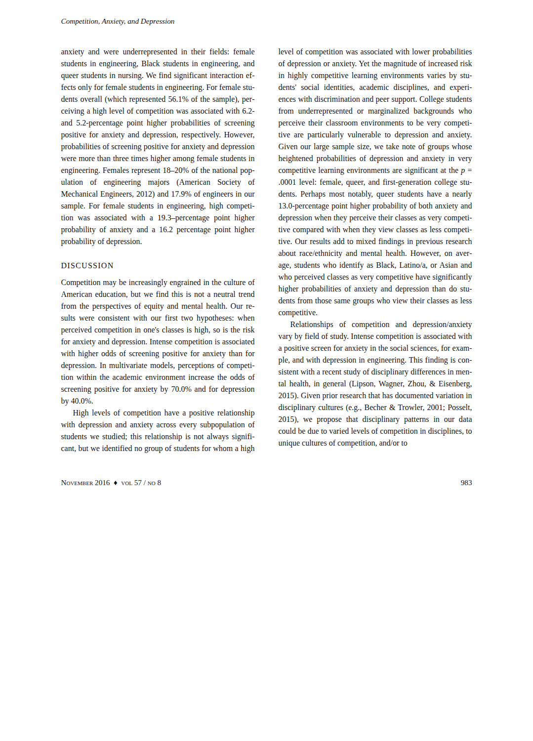Competition, Anxiety, and Depression
anxiety and were underrepresented in their fields: female students in engineering, Black students in engineering, and queer students in nursing. We find significant interaction effects only for female students in engineering. For female students overall (which represented 56.1% of the sample), perceiving a high level of competition was associated with 6.2- and 5.2-percentage point higher probabilities of screening positive for anxiety and depression, respectively. However, probabilities of screening positive for anxiety and depression were more than three times higher among female students in engineering. Females represent 18–20% of the national population of engineering majors (American Society of Mechanical Engineers, 2012) and 17.9% of engineers in our sample. For female students in engineering, high competition was associated with a 19.3–percentage point higher probability of anxiety and a 16.2 percentage point higher probability of depression.
Discussion
Competition may be increasingly engrained in the culture of American education, but we find this is not a neutral trend from the perspectives of equity and mental health. Our results were consistent with our first two hypotheses: when perceived competition in one's classes is high, so is the risk for anxiety and depression. Intense competition is associated with higher odds of screening positive for anxiety than for depression. In multivariate models, perceptions of competition within the academic environment increase the odds of screening positive for anxiety by 70.0% and for depression by 40.0%.
High levels of competition have a positive relationship with depression and anxiety across every subpopulation of students we studied; this relationship is not always significant, but we identified no group of students for whom a high level of competition was associated with lower probabilities of depression or anxiety. Yet the magnitude of increased risk in highly competitive learning environments varies by students' social identities, academic disciplines, and experiences with discrimination and peer support. College students from underrepresented or marginalized backgrounds who perceive their classroom environments to be very competitive are particularly vulnerable to depression and anxiety. Given our large sample size, we take note of groups whose heightened probabilities of depression and anxiety in very competitive learning environments are significant at the p = .0001 level: female, queer, and first-generation college students. Perhaps most notably, queer students have a nearly 13.0-percentage point higher probability of both anxiety and depression when they perceive their classes as very competitive compared with when they view classes as less competitive. Our results add to mixed findings in previous research about race/ethnicity and mental health. However, on average, students who identify as Black, Latino/a, or Asian and who perceived classes as very competitive have significantly higher probabilities of anxiety and depression than do students from those same groups who view their classes as less competitive.
Relationships of competition and depression/anxiety vary by field of study. Intense competition is associated with a positive screen for anxiety in the social sciences, for example, and with depression in engineering. This finding is consistent with a recent study of disciplinary differences in mental health, in general (Lipson, Wagner, Zhou, & Eisenberg, 2015). Given prior research that has documented variation in disciplinary cultures (e.g., Becher & Trowler, 2001; Posselt, 2015), we propose that disciplinary patterns in our data could be due to varied levels of competition in disciplines, to unique cultures of competition, and/or to
November 2016 ♦ vol 57 / no 8 983